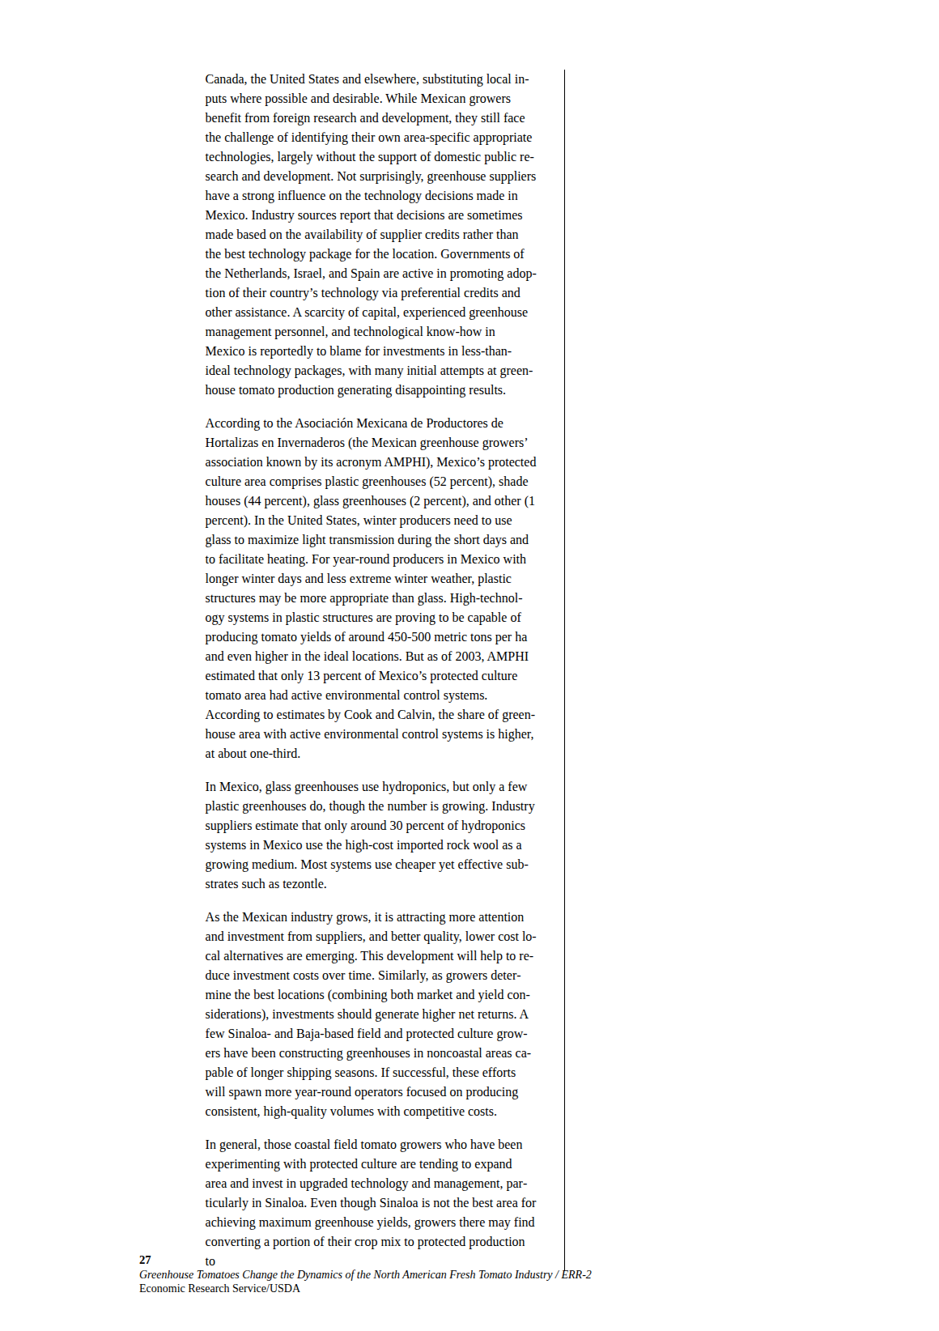Canada, the United States and elsewhere, substituting local inputs where possible and desirable. While Mexican growers benefit from foreign research and development, they still face the challenge of identifying their own area-specific appropriate technologies, largely without the support of domestic public research and development. Not surprisingly, greenhouse suppliers have a strong influence on the technology decisions made in Mexico. Industry sources report that decisions are sometimes made based on the availability of supplier credits rather than the best technology package for the location. Governments of the Netherlands, Israel, and Spain are active in promoting adoption of their country’s technology via preferential credits and other assistance. A scarcity of capital, experienced greenhouse management personnel, and technological know-how in Mexico is reportedly to blame for investments in less-than-ideal technology packages, with many initial attempts at greenhouse tomato production generating disappointing results.
According to the Asociación Mexicana de Productores de Hortalizas en Invernaderos (the Mexican greenhouse growers’ association known by its acronym AMPHI), Mexico’s protected culture area comprises plastic greenhouses (52 percent), shade houses (44 percent), glass greenhouses (2 percent), and other (1 percent). In the United States, winter producers need to use glass to maximize light transmission during the short days and to facilitate heating. For year-round producers in Mexico with longer winter days and less extreme winter weather, plastic structures may be more appropriate than glass. High-technology systems in plastic structures are proving to be capable of producing tomato yields of around 450-500 metric tons per ha and even higher in the ideal locations. But as of 2003, AMPHI estimated that only 13 percent of Mexico’s protected culture tomato area had active environmental control systems. According to estimates by Cook and Calvin, the share of greenhouse area with active environmental control systems is higher, at about one-third.
In Mexico, glass greenhouses use hydroponics, but only a few plastic greenhouses do, though the number is growing. Industry suppliers estimate that only around 30 percent of hydroponics systems in Mexico use the high-cost imported rock wool as a growing medium. Most systems use cheaper yet effective substrates such as tezontle.
As the Mexican industry grows, it is attracting more attention and investment from suppliers, and better quality, lower cost local alternatives are emerging. This development will help to reduce investment costs over time. Similarly, as growers determine the best locations (combining both market and yield considerations), investments should generate higher net returns. A few Sinaloa- and Baja-based field and protected culture growers have been constructing greenhouses in noncoastal areas capable of longer shipping seasons. If successful, these efforts will spawn more year-round operators focused on producing consistent, high-quality volumes with competitive costs.
In general, those coastal field tomato growers who have been experimenting with protected culture are tending to expand area and invest in upgraded technology and management, particularly in Sinaloa. Even though Sinaloa is not the best area for achieving maximum greenhouse yields, growers there may find converting a portion of their crop mix to protected production to
27
Greenhouse Tomatoes Change the Dynamics of the North American Fresh Tomato Industry / ERR-2
Economic Research Service/USDA